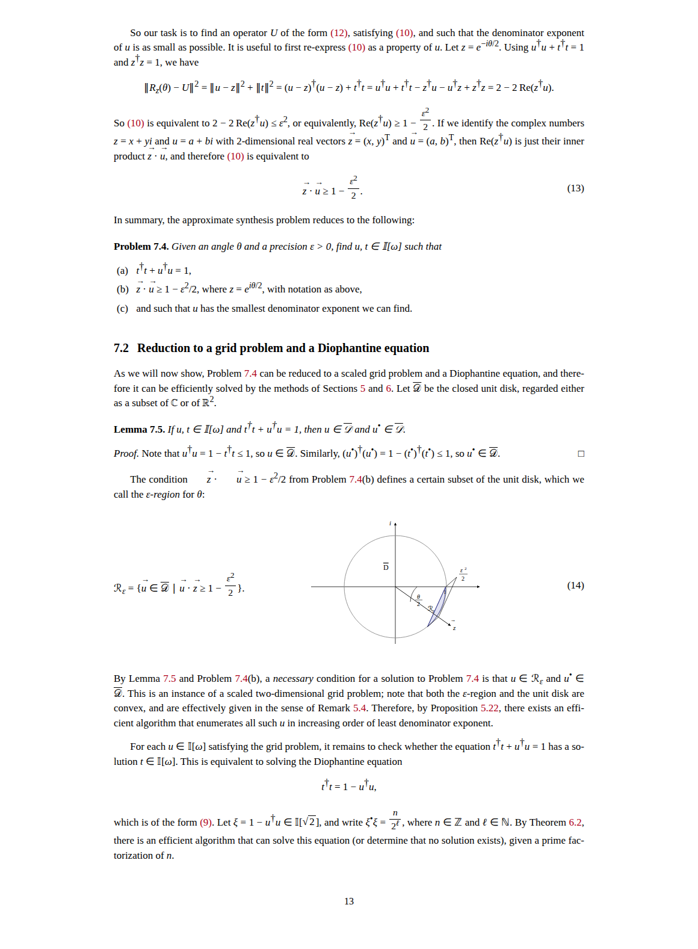So our task is to find an operator U of the form (12), satisfying (10), and such that the denominator exponent of u is as small as possible. It is useful to first re-express (10) as a property of u. Let z = e−iθ/2. Using u†u + t†t = 1 and z†z = 1, we have
∥Rz(θ) − U∥2 = ∥u − z∥2 + ∥t∥2 = (u − z)†(u − z) + t†t = u†u + t†t − z†u − u†z + z†z = 2 − 2 Re(z†u).
So (10) is equivalent to 2 − 2 Re(z†u) ≤ ε2, or equivalently, Re(z†u) ≥ 1 − ε22. If we identify the complex numbers z = x + yi and u = a + bi with 2-dimensional real vectors →z = (x, y)T and →u = (a, b)T, then Re(z†u) is just their inner product →z · →u, and therefore (10) is equivalent to
→z · →u ≥ 1 − ε22.
(13)
In summary, the approximate synthesis problem reduces to the following:
Problem 7.4. Given an angle θ and a precision ε > 0, find u, t ∈ 𝕀[ω] such that
(a) t†t + u†u = 1,
(b) →z · →u ≥ 1 − ε2/2, where z = eiθ/2, with notation as above,
(c) and such that u has the smallest denominator exponent we can find.
7.2 Reduction to a grid problem and a Diophantine equation
As we will now show, Problem 7.4 can be reduced to a scaled grid problem and a Diophantine equation, and therefore it can be efficiently solved by the methods of Sections 5 and 6. Let 𝒟 be the closed unit disk, regarded either as a subset of ℂ or of ℝ2.
Lemma 7.5. If u, t ∈ 𝕀[ω] and t†t + u†u = 1, then u ∈ 𝒟 and u• ∈ 𝒟.
Proof. Note that u†u = 1 − t†t ≤ 1, so u ∈ 𝒟. Similarly, (u•)†(u•) = 1 − (t•)†(t•) ≤ 1, so u• ∈ 𝒟. □
The condition →z · →u ≥ 1 − ε2/2 from Problem 7.4(b) defines a certain subset of the unit disk, which we call the ε-region for θ:
ℛε = {→u ∈ 𝒟 ∣ →u · →z ≥ 1 − ε22}.
i D z → θ 2 ℛ ε ε 2 2 1
(14)
By Lemma 7.5 and Problem 7.4(b), a necessary condition for a solution to Problem 7.4 is that u ∈ ℛε and u• ∈ 𝒟. This is an instance of a scaled two-dimensional grid problem; note that both the ε-region and the unit disk are convex, and are effectively given in the sense of Remark 5.4. Therefore, by Proposition 5.22, there exists an efficient algorithm that enumerates all such u in increasing order of least denominator exponent.
For each u ∈ 𝕀[ω] satisfying the grid problem, it remains to check whether the equation t†t + u†u = 1 has a solution t ∈ 𝕀[ω]. This is equivalent to solving the Diophantine equation
t†t = 1 − u†u,
which is of the form (9). Let ξ = 1 − u†u ∈ 𝕀[√2], and write ξ•ξ = n 2ℓ, where n ∈ ℤ and ℓ ∈ ℕ. By Theorem 6.2, there is an efficient algorithm that can solve this equation (or determine that no solution exists), given a prime factorization of n.
13